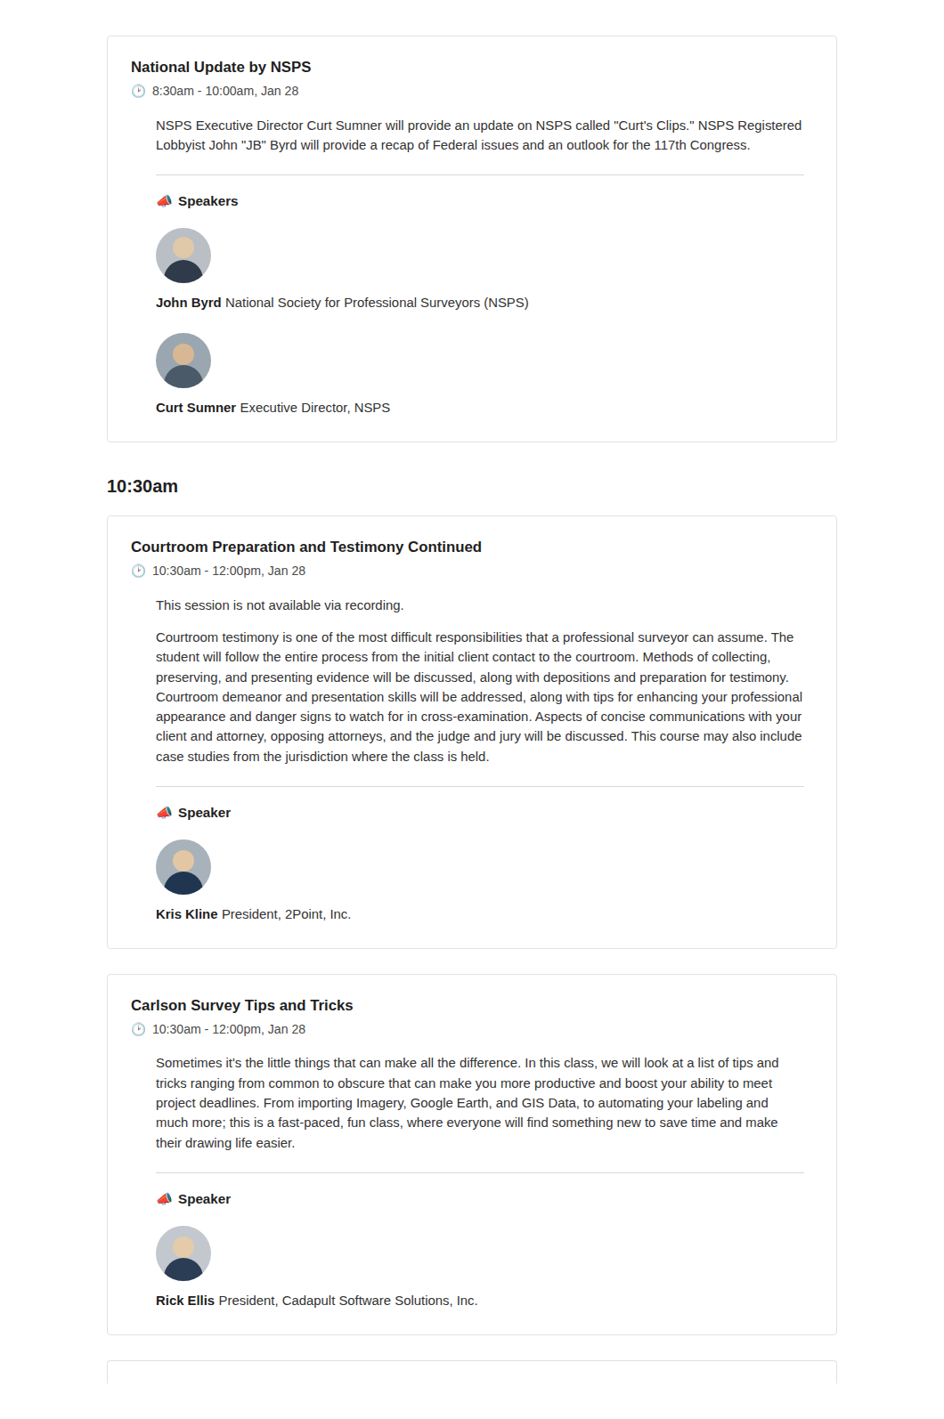National Update by NSPS
🕑 8:30am - 10:00am, Jan 28
NSPS Executive Director Curt Sumner will provide an update on NSPS called "Curt's Clips." NSPS Registered Lobbyist John "JB" Byrd will provide a recap of Federal issues and an outlook for the 117th Congress.
📣Speakers
John Byrd National Society for Professional Surveyors (NSPS)
Curt Sumner Executive Director, NSPS
10:30am
Courtroom Preparation and Testimony Continued
🕑 10:30am - 12:00pm, Jan 28
This session is not available via recording.
Courtroom testimony is one of the most difficult responsibilities that a professional surveyor can assume. The student will follow the entire process from the initial client contact to the courtroom. Methods of collecting, preserving, and presenting evidence will be discussed, along with depositions and preparation for testimony. Courtroom demeanor and presentation skills will be addressed, along with tips for enhancing your professional appearance and danger signs to watch for in cross-examination. Aspects of concise communications with your client and attorney, opposing attorneys, and the judge and jury will be discussed. This course may also include case studies from the jurisdiction where the class is held.
📣Speaker
Kris Kline President, 2Point, Inc.
Carlson Survey Tips and Tricks
🕑 10:30am - 12:00pm, Jan 28
Sometimes it's the little things that can make all the difference. In this class, we will look at a list of tips and tricks ranging from common to obscure that can make you more productive and boost your ability to meet project deadlines. From importing Imagery, Google Earth, and GIS Data, to automating your labeling and much more; this is a fast-paced, fun class, where everyone will find something new to save time and make their drawing life easier.
📣Speaker
Rick Ellis President, Cadapult Software Solutions, Inc.